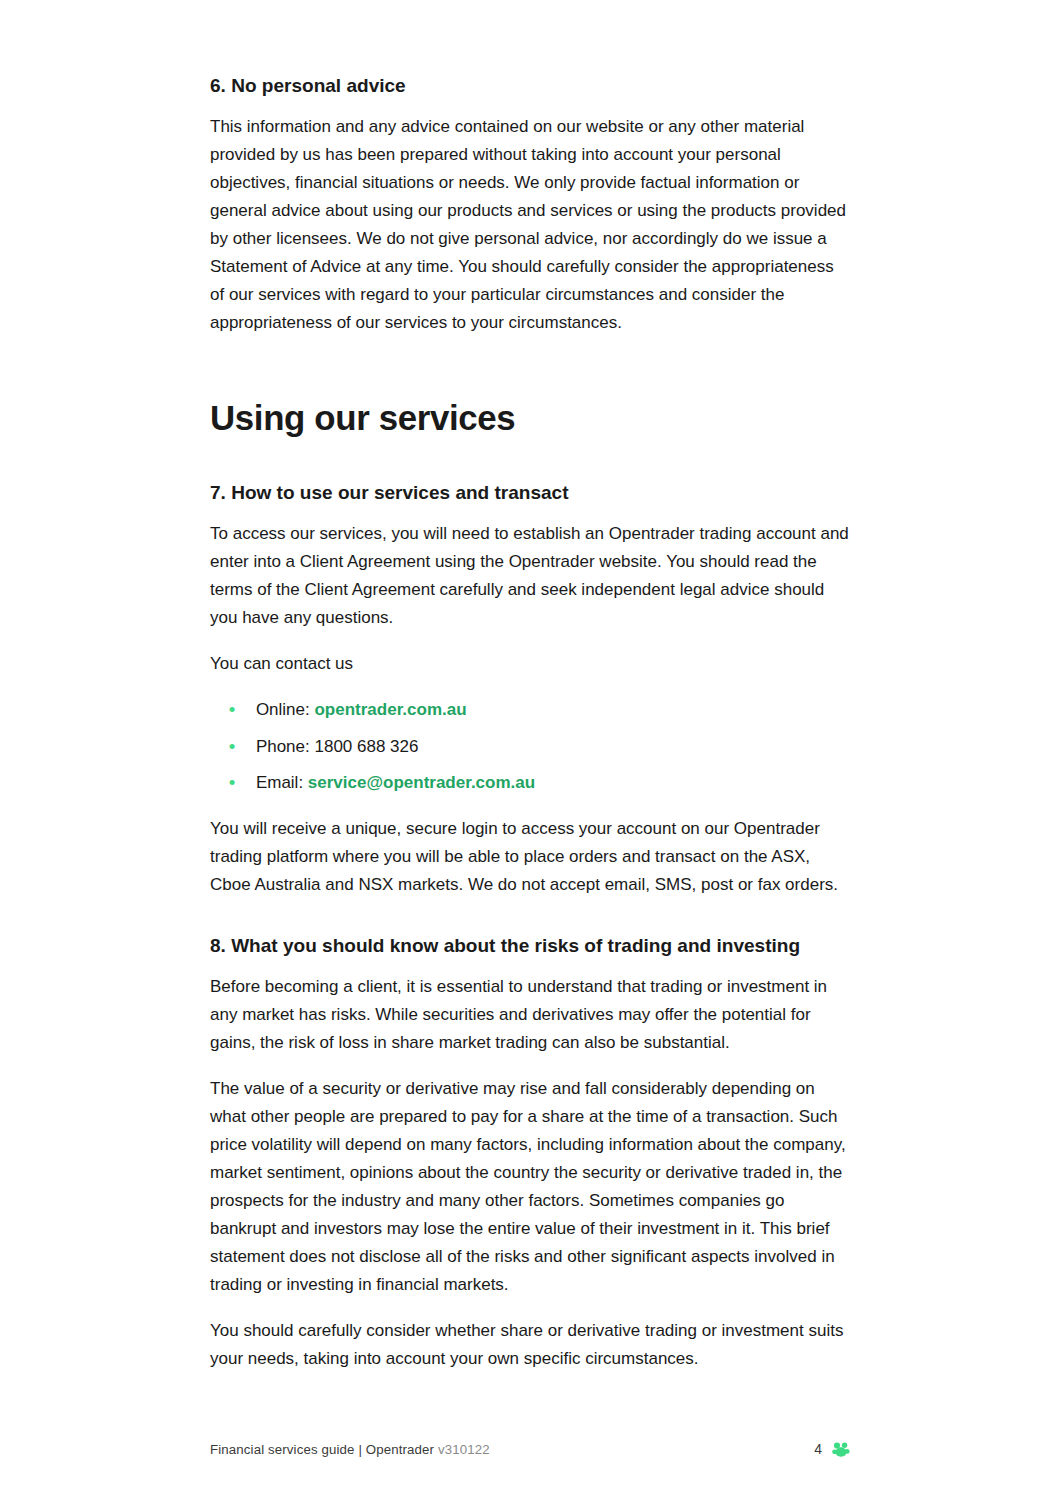6. No personal advice
This information and any advice contained on our website or any other material provided by us has been prepared without taking into account your personal objectives, financial situations or needs. We only provide factual information or general advice about using our products and services or using the products provided by other licensees. We do not give personal advice, nor accordingly do we issue a Statement of Advice at any time. You should carefully consider the appropriateness of our services with regard to your particular circumstances and consider the appropriateness of our services to your circumstances.
Using our services
7. How to use our services and transact
To access our services, you will need to establish an Opentrader trading account and enter into a Client Agreement using the Opentrader website. You should read the terms of the Client Agreement carefully and seek independent legal advice should you have any questions.
You can contact us
Online: opentrader.com.au
Phone: 1800 688 326
Email: service@opentrader.com.au
You will receive a unique, secure login to access your account on our Opentrader trading platform where you will be able to place orders and transact on the ASX, Cboe Australia and NSX markets. We do not accept email, SMS, post or fax orders.
8. What you should know about the risks of trading and investing
Before becoming a client, it is essential to understand that trading or investment in any market has risks. While securities and derivatives may offer the potential for gains, the risk of loss in share market trading can also be substantial.
The value of a security or derivative may rise and fall considerably depending on what other people are prepared to pay for a share at the time of a transaction. Such price volatility will depend on many factors, including information about the company, market sentiment, opinions about the country the security or derivative traded in, the prospects for the industry and many other factors. Sometimes companies go bankrupt and investors may lose the entire value of their investment in it. This brief statement does not disclose all of the risks and other significant aspects involved in trading or investing in financial markets.
You should carefully consider whether share or derivative trading or investment suits your needs, taking into account your own specific circumstances.
Financial services guide | Opentrader v310122
4